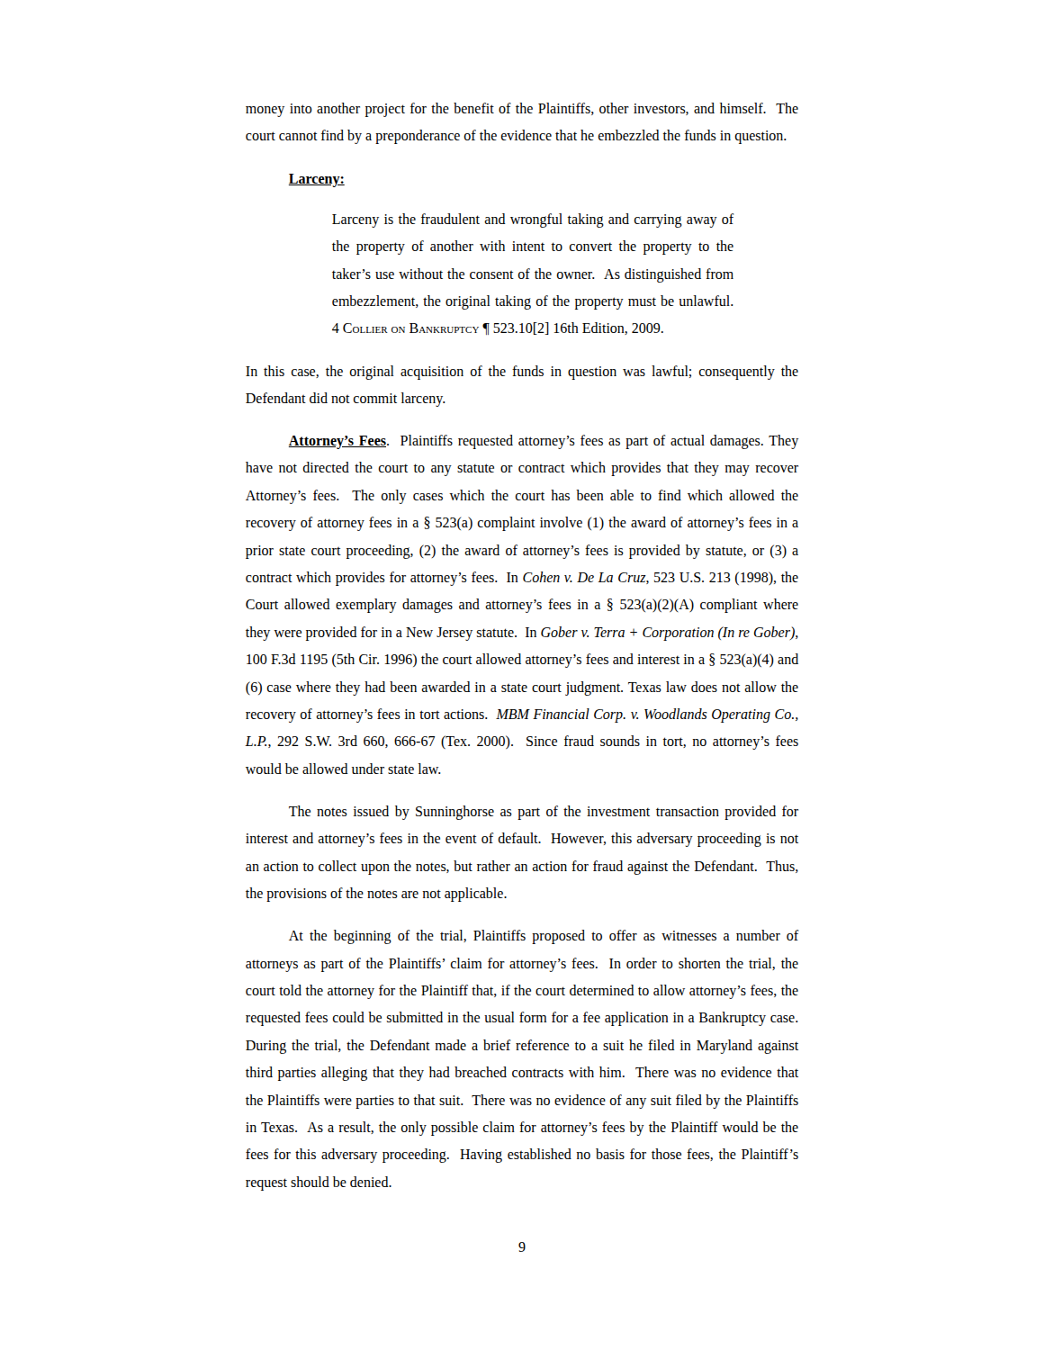money into another project for the benefit of the Plaintiffs, other investors, and himself. The court cannot find by a preponderance of the evidence that he embezzled the funds in question.
Larceny:
Larceny is the fraudulent and wrongful taking and carrying away of the property of another with intent to convert the property to the taker’s use without the consent of the owner. As distinguished from embezzlement, the original taking of the property must be unlawful. 4 Collier on Bankruptcy ¶ 523.10[2] 16th Edition, 2009.
In this case, the original acquisition of the funds in question was lawful; consequently the Defendant did not commit larceny.
Attorney’s Fees. Plaintiffs requested attorney’s fees as part of actual damages. They have not directed the court to any statute or contract which provides that they may recover Attorney’s fees. The only cases which the court has been able to find which allowed the recovery of attorney fees in a § 523(a) complaint involve (1) the award of attorney’s fees in a prior state court proceeding, (2) the award of attorney’s fees is provided by statute, or (3) a contract which provides for attorney’s fees. In Cohen v. De La Cruz, 523 U.S. 213 (1998), the Court allowed exemplary damages and attorney’s fees in a § 523(a)(2)(A) compliant where they were provided for in a New Jersey statute. In Gober v. Terra + Corporation (In re Gober), 100 F.3d 1195 (5th Cir. 1996) the court allowed attorney’s fees and interest in a § 523(a)(4) and (6) case where they had been awarded in a state court judgment. Texas law does not allow the recovery of attorney’s fees in tort actions. MBM Financial Corp. v. Woodlands Operating Co., L.P., 292 S.W. 3rd 660, 666-67 (Tex. 2000). Since fraud sounds in tort, no attorney’s fees would be allowed under state law.
The notes issued by Sunninghorse as part of the investment transaction provided for interest and attorney’s fees in the event of default. However, this adversary proceeding is not an action to collect upon the notes, but rather an action for fraud against the Defendant. Thus, the provisions of the notes are not applicable.
At the beginning of the trial, Plaintiffs proposed to offer as witnesses a number of attorneys as part of the Plaintiffs’ claim for attorney’s fees. In order to shorten the trial, the court told the attorney for the Plaintiff that, if the court determined to allow attorney’s fees, the requested fees could be submitted in the usual form for a fee application in a Bankruptcy case. During the trial, the Defendant made a brief reference to a suit he filed in Maryland against third parties alleging that they had breached contracts with him. There was no evidence that the Plaintiffs were parties to that suit. There was no evidence of any suit filed by the Plaintiffs in Texas. As a result, the only possible claim for attorney’s fees by the Plaintiff would be the fees for this adversary proceeding. Having established no basis for those fees, the Plaintiff’s request should be denied.
9